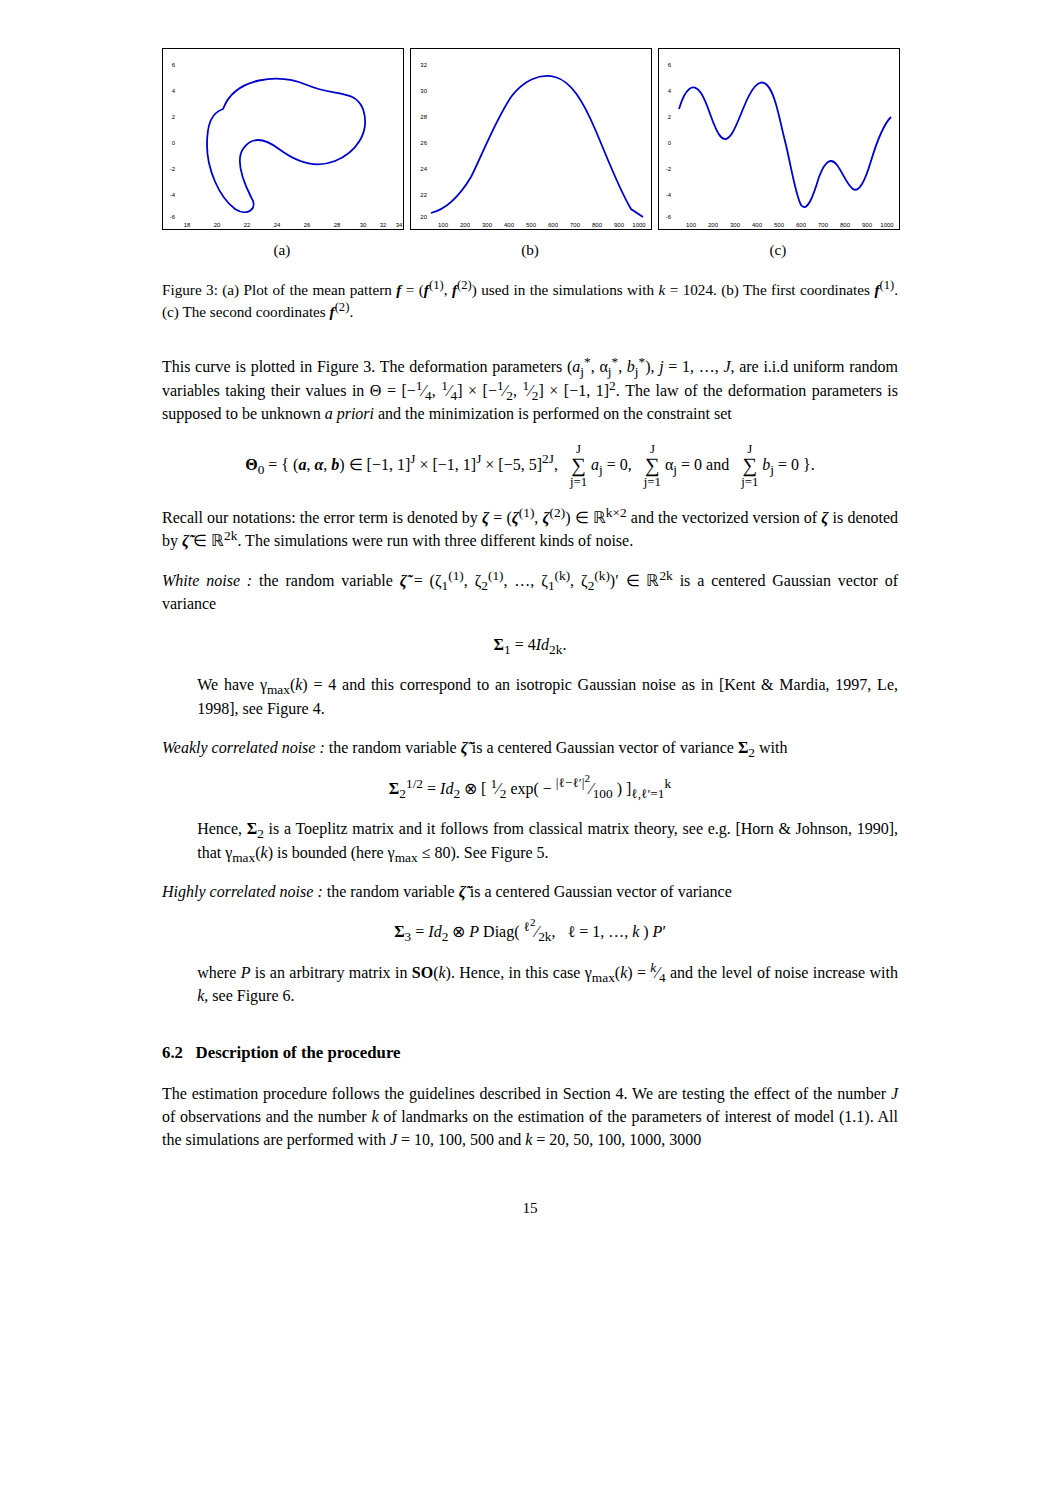6 4 2 0 -2 -4 -6 18 20 22 24 26 28 30 32 34
(a)
32 30 28 26 24 22 20 100 200 300 400 500 600 700 800 900 1000 k
(b)
6 4 2 0 -2 -4 -6 100 200 300 400 500 600 700 800 900 1000 k
(c)
Figure 3: (a) Plot of the mean pattern f = (f(1), f(2)) used in the simulations with k = 1024. (b) The first coordinates f(1). (c) The second coordinates f(2).
This curve is plotted in Figure 3. The deformation parameters (aj*, αj*, bj*), j = 1, …, J, are i.i.d uniform random variables taking their values in Θ = [−1⁄4, 1⁄4] × [−1⁄2, 1⁄2] × [−1, 1]2. The law of the deformation parameters is supposed to be unknown a priori and the minimization is performed on the constraint set
Θ0 = { (a, α, b) ∈ [−1, 1]J × [−1, 1]J × [−5, 5]2J, J ∑ j=1 aj = 0, J ∑ j=1 αj = 0 and J ∑ j=1 bj = 0 }.
Recall our notations: the error term is denoted by ζ = (ζ(1), ζ(2)) ∈ ℝk×2 and the vectorized version of ζ is denoted by ζ̃ ∈ ℝ2k. The simulations were run with three different kinds of noise.
White noise : the random variable ζ̃ = (ζ1(1), ζ2(1), …, ζ1(k), ζ2(k))′ ∈ ℝ2k is a centered Gaussian vector of variance
Σ1 = 4Id2k.
We have γmax(k) = 4 and this correspond to an isotropic Gaussian noise as in [Kent & Mardia, 1997, Le, 1998], see Figure 4.
Weakly correlated noise : the random variable ζ̃ is a centered Gaussian vector of variance Σ2 with
Σ21/2 = Id2 ⊗ [ 1⁄2 exp( − |ℓ−ℓ′|2⁄100 ) ]ℓ,ℓ′=1k
Hence, Σ2 is a Toeplitz matrix and it follows from classical matrix theory, see e.g. [Horn & Johnson, 1990], that γmax(k) is bounded (here γmax ≤ 80). See Figure 5.
Highly correlated noise : the random variable ζ̃ is a centered Gaussian vector of variance
Σ3 = Id2 ⊗ P Diag( ℓ2⁄2k, ℓ = 1, …, k ) P′
where P is an arbitrary matrix in SO(k). Hence, in this case γmax(k) = k⁄4 and the level of noise increase with k, see Figure 6.
6.2 Description of the procedure
The estimation procedure follows the guidelines described in Section 4. We are testing the effect of the number J of observations and the number k of landmarks on the estimation of the parameters of interest of model (1.1). All the simulations are performed with J = 10, 100, 500 and k = 20, 50, 100, 1000, 3000
15